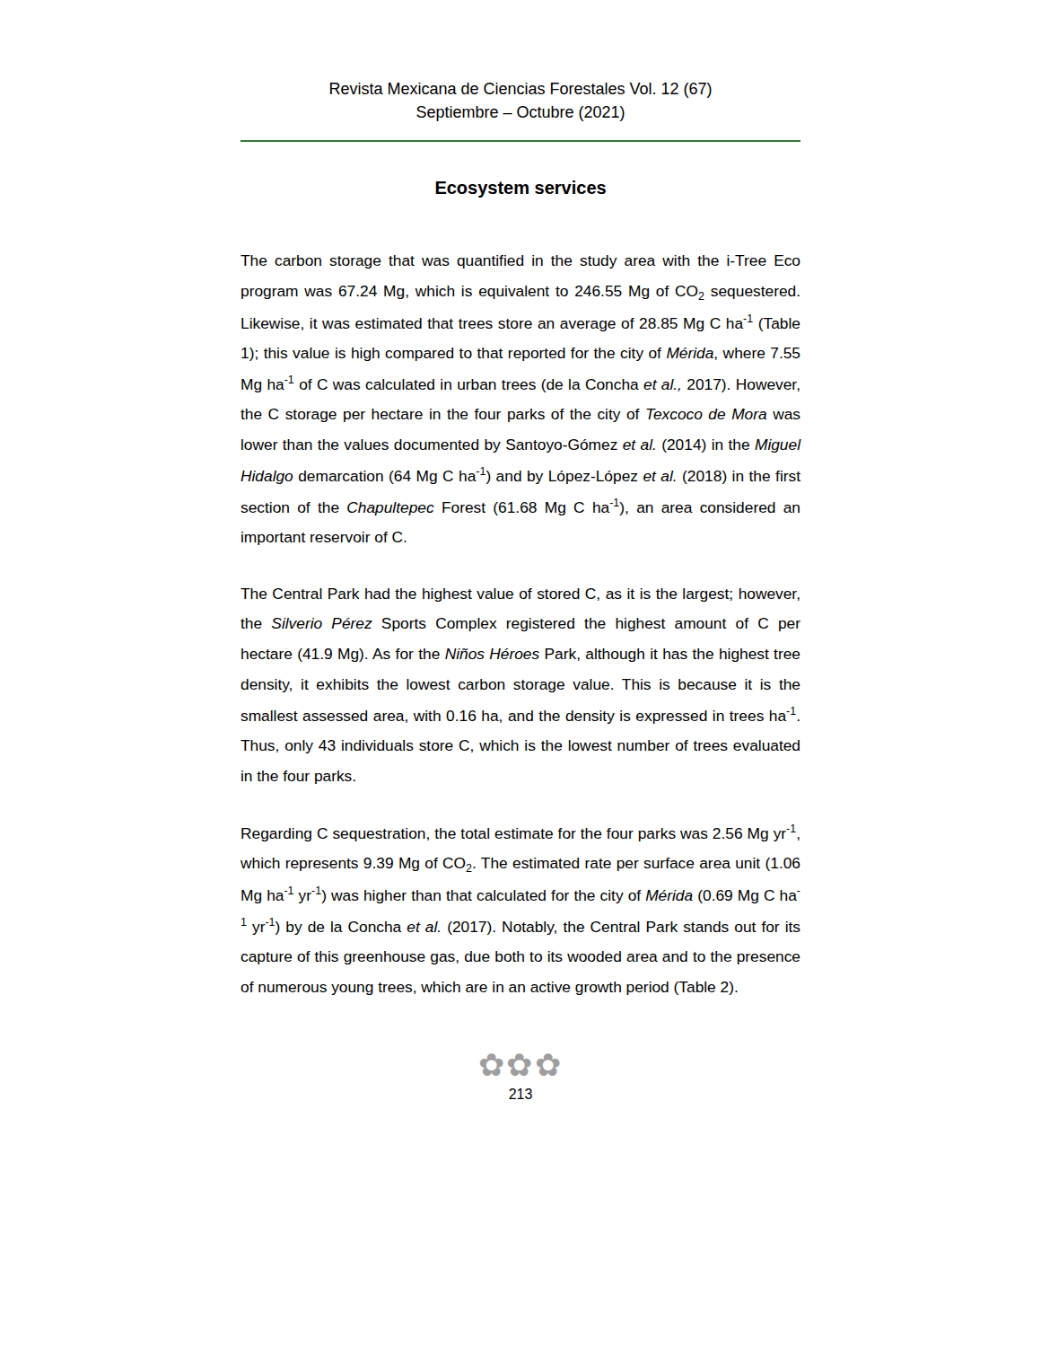Revista Mexicana de Ciencias Forestales Vol. 12 (67)
Septiembre – Octubre (2021)
Ecosystem services
The carbon storage that was quantified in the study area with the i-Tree Eco program was 67.24 Mg, which is equivalent to 246.55 Mg of CO2 sequestered. Likewise, it was estimated that trees store an average of 28.85 Mg C ha-1 (Table 1); this value is high compared to that reported for the city of Mérida, where 7.55 Mg ha-1 of C was calculated in urban trees (de la Concha et al., 2017). However, the C storage per hectare in the four parks of the city of Texcoco de Mora was lower than the values documented by Santoyo-Gómez et al. (2014) in the Miguel Hidalgo demarcation (64 Mg C ha-1) and by López-López et al. (2018) in the first section of the Chapultepec Forest (61.68 Mg C ha-1), an area considered an important reservoir of C.
The Central Park had the highest value of stored C, as it is the largest; however, the Silverio Pérez Sports Complex registered the highest amount of C per hectare (41.9 Mg). As for the Niños Héroes Park, although it has the highest tree density, it exhibits the lowest carbon storage value. This is because it is the smallest assessed area, with 0.16 ha, and the density is expressed in trees ha-1. Thus, only 43 individuals store C, which is the lowest number of trees evaluated in the four parks.
Regarding C sequestration, the total estimate for the four parks was 2.56 Mg yr-1, which represents 9.39 Mg of CO2. The estimated rate per surface area unit (1.06 Mg ha-1 yr-1) was higher than that calculated for the city of Mérida (0.69 Mg C ha-1 yr-1) by de la Concha et al. (2017). Notably, the Central Park stands out for its capture of this greenhouse gas, due both to its wooded area and to the presence of numerous young trees, which are in an active growth period (Table 2).
✿✿✿
213